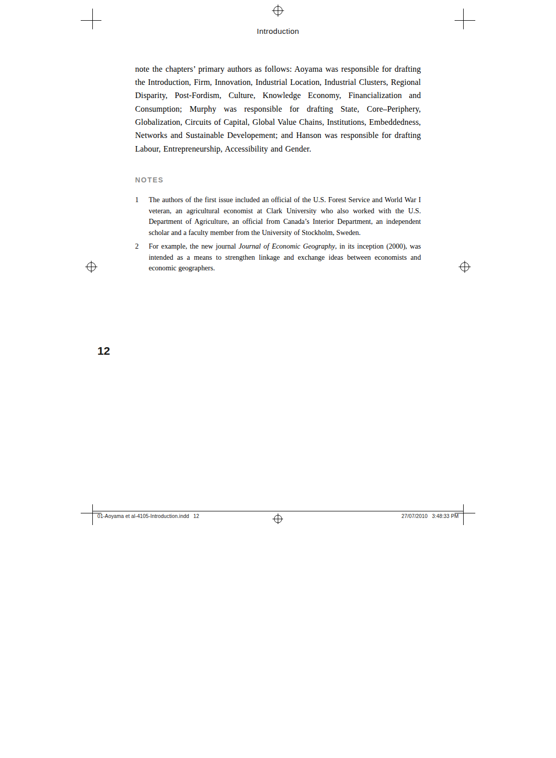Introduction
note the chapters’ primary authors as follows: Aoyama was responsible for drafting the Introduction, Firm, Innovation, Industrial Location, Industrial Clusters, Regional Disparity, Post-Fordism, Culture, Knowledge Economy, Financialization and Consumption; Murphy was responsible for drafting State, Core–Periphery, Globalization, Circuits of Capital, Global Value Chains, Institutions, Embeddedness, Networks and Sustainable Developement; and Hanson was responsible for drafting Labour, Entrepreneurship, Accessibility and Gender.
NOTES
The authors of the first issue included an official of the U.S. Forest Service and World War I veteran, an agricultural economist at Clark University who also worked with the U.S. Department of Agriculture, an official from Canada’s Interior Department, an independent scholar and a faculty member from the University of Stockholm, Sweden.
For example, the new journal Journal of Economic Geography, in its inception (2000), was intended as a means to strengthen linkage and exchange ideas between economists and economic geographers.
12
01-Aoyama et al-4105-Introduction.indd 12 27/07/2010 3:48:33 PM